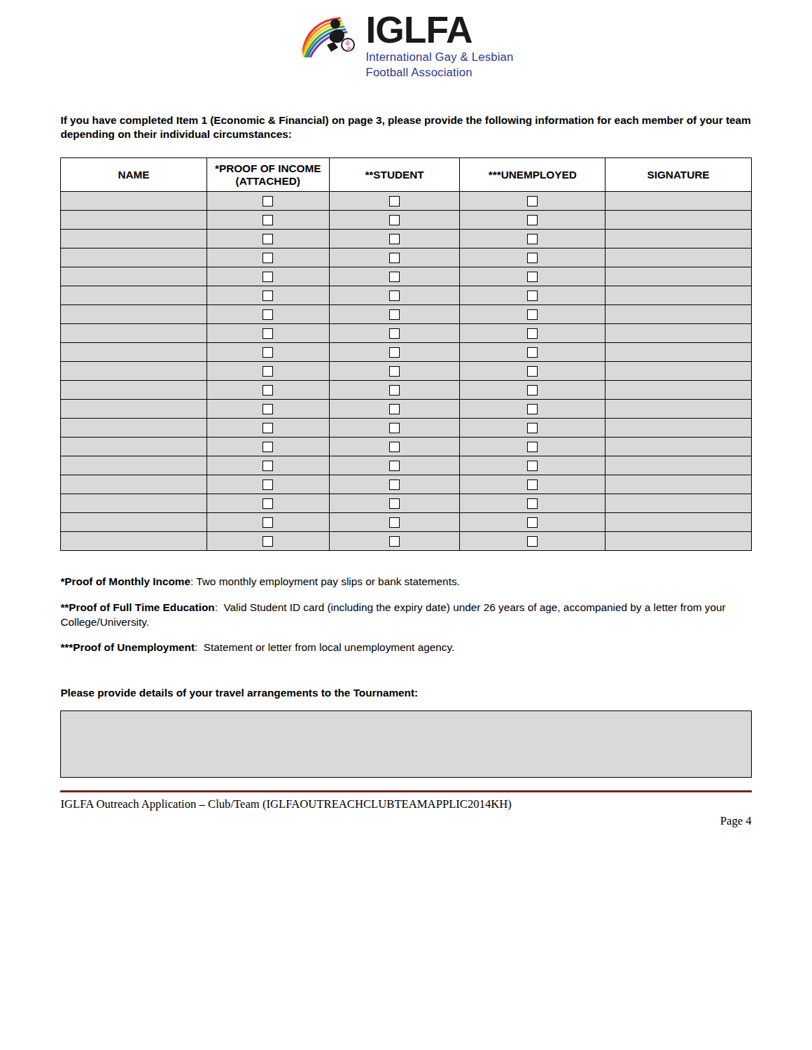IGLFA
International Gay & Lesbian
Football Association
If you have completed Item 1 (Economic & Financial) on page 3, please provide the following information for each member of your team depending on their individual circumstances:
| NAME | *PROOF OF INCOME (ATTACHED) | **STUDENT | ***UNEMPLOYED | SIGNATURE |
| --- | --- | --- | --- | --- |
*Proof of Monthly Income: Two monthly employment pay slips or bank statements.
**Proof of Full Time Education: Valid Student ID card (including the expiry date) under 26 years of age, accompanied by a letter from your College/University.
***Proof of Unemployment: Statement or letter from local unemployment agency.
Please provide details of your travel arrangements to the Tournament:
IGLFA Outreach Application – Club/Team (IGLFAOUTREACHCLUBTEAMAPPLIC2014KH)
Page 4